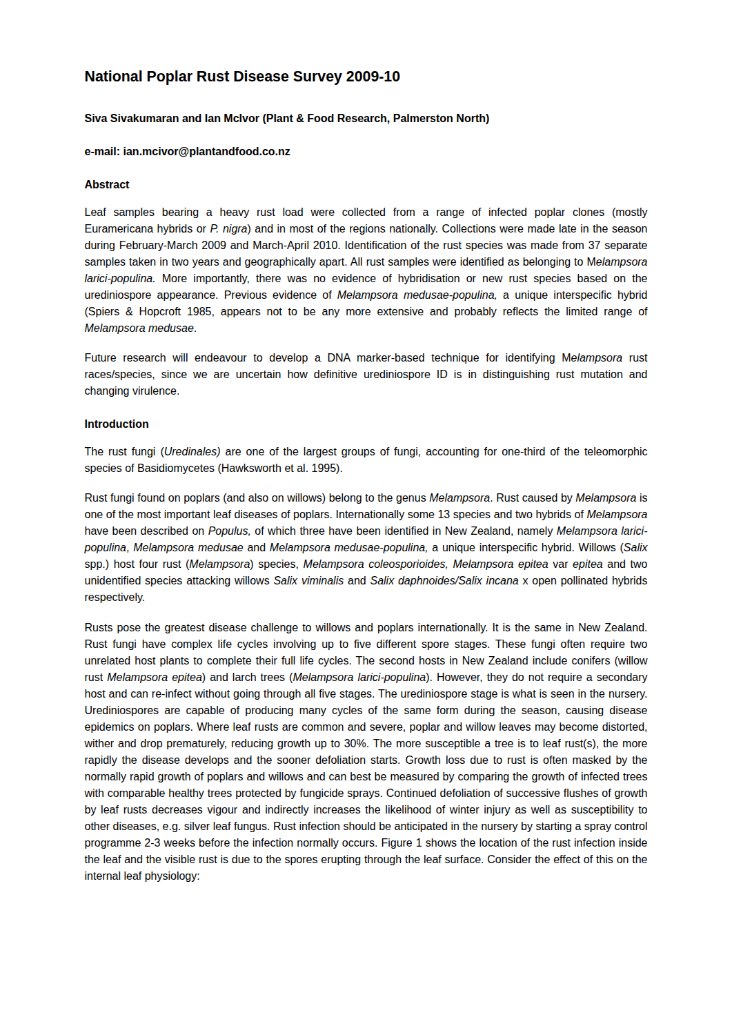National Poplar Rust Disease Survey 2009-10
Siva Sivakumaran and Ian McIvor (Plant & Food Research, Palmerston North)
e-mail: ian.mcivor@plantandfood.co.nz
Abstract
Leaf samples bearing a heavy rust load were collected from a range of infected poplar clones (mostly Euramericana hybrids or P. nigra) and in most of the regions nationally. Collections were made late in the season during February-March 2009 and March-April 2010. Identification of the rust species was made from 37 separate samples taken in two years and geographically apart. All rust samples were identified as belonging to Melampsora larici-populina. More importantly, there was no evidence of hybridisation or new rust species based on the urediniospore appearance. Previous evidence of Melampsora medusae-populina, a unique interspecific hybrid (Spiers & Hopcroft 1985, appears not to be any more extensive and probably reflects the limited range of Melampsora medusae.
Future research will endeavour to develop a DNA marker-based technique for identifying Melampsora rust races/species, since we are uncertain how definitive urediniospore ID is in distinguishing rust mutation and changing virulence.
Introduction
The rust fungi (Uredinales) are one of the largest groups of fungi, accounting for one-third of the teleomorphic species of Basidiomycetes (Hawksworth et al. 1995).
Rust fungi found on poplars (and also on willows) belong to the genus Melampsora. Rust caused by Melampsora is one of the most important leaf diseases of poplars. Internationally some 13 species and two hybrids of Melampsora have been described on Populus, of which three have been identified in New Zealand, namely Melampsora larici-populina, Melampsora medusae and Melampsora medusae-populina, a unique interspecific hybrid. Willows (Salix spp.) host four rust (Melampsora) species, Melampsora coleosporioides, Melampsora epitea var epitea and two unidentified species attacking willows Salix viminalis and Salix daphnoides/Salix incana x open pollinated hybrids respectively.
Rusts pose the greatest disease challenge to willows and poplars internationally. It is the same in New Zealand. Rust fungi have complex life cycles involving up to five different spore stages. These fungi often require two unrelated host plants to complete their full life cycles. The second hosts in New Zealand include conifers (willow rust Melampsora epitea) and larch trees (Melampsora larici-populina). However, they do not require a secondary host and can re-infect without going through all five stages. The urediniospore stage is what is seen in the nursery. Urediniospores are capable of producing many cycles of the same form during the season, causing disease epidemics on poplars. Where leaf rusts are common and severe, poplar and willow leaves may become distorted, wither and drop prematurely, reducing growth up to 30%. The more susceptible a tree is to leaf rust(s), the more rapidly the disease develops and the sooner defoliation starts. Growth loss due to rust is often masked by the normally rapid growth of poplars and willows and can best be measured by comparing the growth of infected trees with comparable healthy trees protected by fungicide sprays. Continued defoliation of successive flushes of growth by leaf rusts decreases vigour and indirectly increases the likelihood of winter injury as well as susceptibility to other diseases, e.g. silver leaf fungus. Rust infection should be anticipated in the nursery by starting a spray control programme 2-3 weeks before the infection normally occurs. Figure 1 shows the location of the rust infection inside the leaf and the visible rust is due to the spores erupting through the leaf surface. Consider the effect of this on the internal leaf physiology: